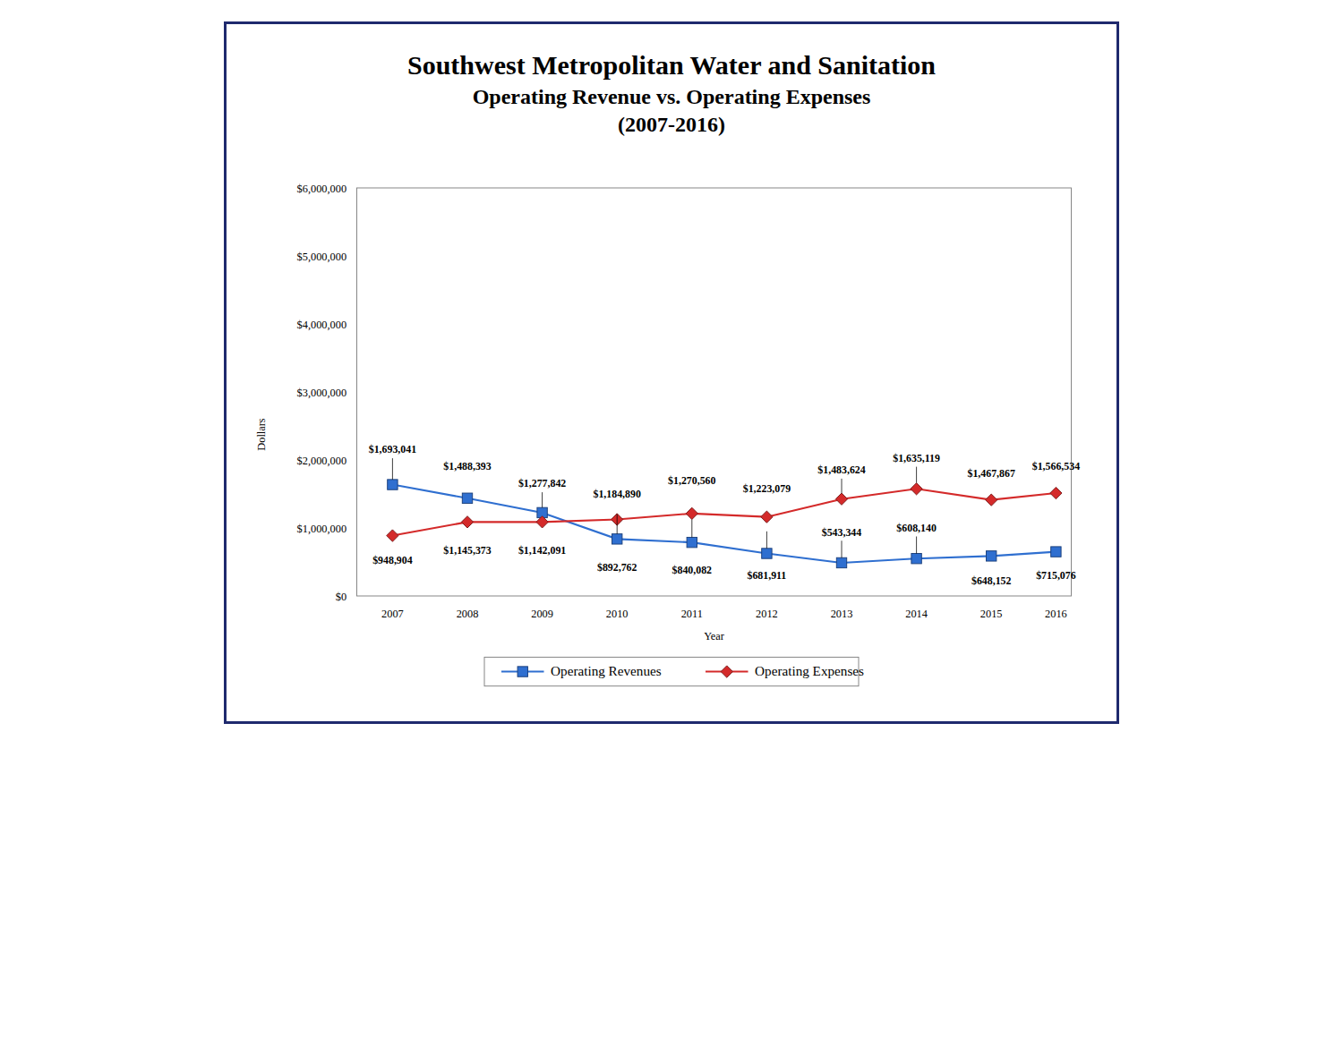Southwest Metropolitan Water and Sanitation
Operating Revenue vs. Operating Expenses
(2007-2016)
Operating Revenue vs. Operating Expenses (2007-2016) Operating Revenues: 2007 $1,693,041; 2008 $1,488,393; 2009 $1,277,842; 2010 $892,762; 2011 $840,082; 2012 $681,911; 2013 $543,344; 2014 $608,140; 2015 $648,152; 2016 $715,076. Operating Expenses: 2007 $948,904; 2008 $1,145,373; 2009 $1,142,091; 2010 $1,184,890; 2011 $1,270,560; 2012 $1,223,079; 2013 $1,483,624; 2014 $1,635,119; 2015 $1,467,867; 2016 $1,566,534. Dollars $6,000,000 $5,000,000 $4,000,000 $3,000,000 $2,000,000 $1,000,000 $0 2007 2008 2009 2010 2011 2012 2013 2014 2015 2016 Year $1,693,041 $1,488,393 $1,277,842 $892,762 $840,082 $681,911 $543,344 $608,140 $648,152 $715,076 $948,904 $1,145,373 $1,142,091 $1,184,890 $1,270,560 $1,223,079 $1,483,624 $1,635,119 $1,467,867 $1,566,534 Operating Revenues Operating Expenses